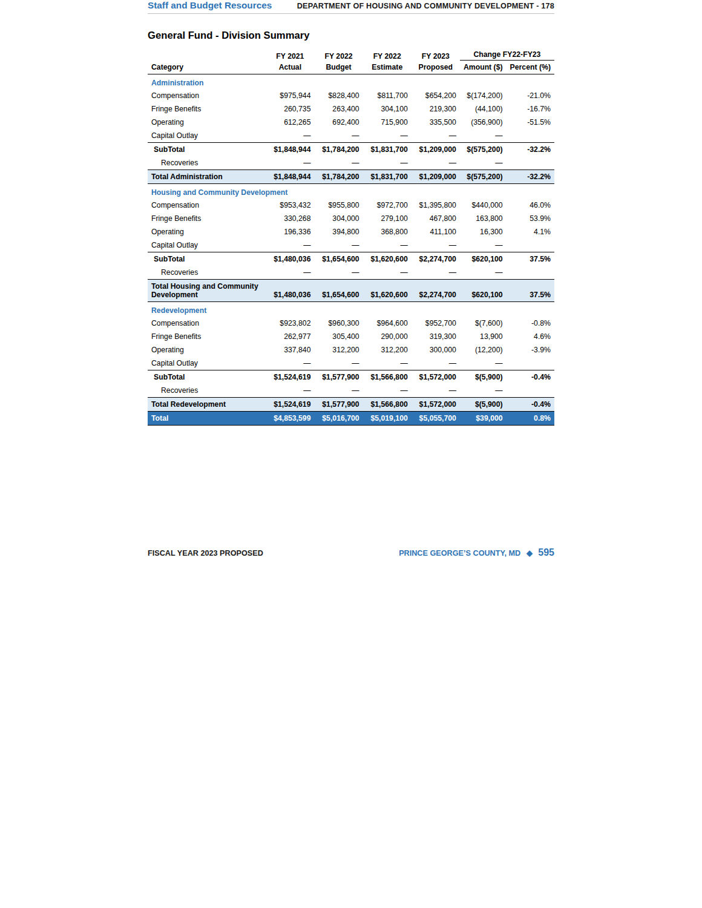Staff and Budget Resources
DEPARTMENT OF HOUSING AND COMMUNITY DEVELOPMENT - 178
General Fund - Division Summary
| | FY 2021 | FY 2022 | FY 2022 | FY 2023 | Change FY22-FY23 |
| --- | --- | --- | --- | --- | --- |
| Category | Actual | Budget | Estimate | Proposed | Amount ($) | Percent (%) |
| Administration |
| Compensation | $975,944 | $828,400 | $811,700 | $654,200 | $(174,200) | -21.0% |
| Fringe Benefits | 260,735 | 263,400 | 304,100 | 219,300 | (44,100) | -16.7% |
| Operating | 612,265 | 692,400 | 715,900 | 335,500 | (356,900) | -51.5% |
| Capital Outlay | — | — | — | — | — | |
| SubTotal | $1,848,944 | $1,784,200 | $1,831,700 | $1,209,000 | $(575,200) | -32.2% |
| Recoveries | — | — | — | — | — | |
| Total Administration | $1,848,944 | $1,784,200 | $1,831,700 | $1,209,000 | $(575,200) | -32.2% |
| Housing and Community Development |
| Compensation | $953,432 | $955,800 | $972,700 | $1,395,800 | $440,000 | 46.0% |
| Fringe Benefits | 330,268 | 304,000 | 279,100 | 467,800 | 163,800 | 53.9% |
| Operating | 196,336 | 394,800 | 368,800 | 411,100 | 16,300 | 4.1% |
| Capital Outlay | — | — | — | — | — | |
| SubTotal | $1,480,036 | $1,654,600 | $1,620,600 | $2,274,700 | $620,100 | 37.5% |
| Recoveries | — | — | — | — | — | |
| Total Housing and Community Development | $1,480,036 | $1,654,600 | $1,620,600 | $2,274,700 | $620,100 | 37.5% |
| Redevelopment |
| Compensation | $923,802 | $960,300 | $964,600 | $952,700 | $(7,600) | -0.8% |
| Fringe Benefits | 262,977 | 305,400 | 290,000 | 319,300 | 13,900 | 4.6% |
| Operating | 337,840 | 312,200 | 312,200 | 300,000 | (12,200) | -3.9% |
| Capital Outlay | — | — | — | — | — | |
| SubTotal | $1,524,619 | $1,577,900 | $1,566,800 | $1,572,000 | $(5,900) | -0.4% |
| Recoveries | — | — | — | — | — | |
| Total Redevelopment | $1,524,619 | $1,577,900 | $1,566,800 | $1,572,000 | $(5,900) | -0.4% |
| Total | $4,853,599 | $5,016,700 | $5,019,100 | $5,055,700 | $39,000 | 0.8% |
FISCAL YEAR 2023 PROPOSED
PRINCE GEORGE’S COUNTY, MD ◆ 595